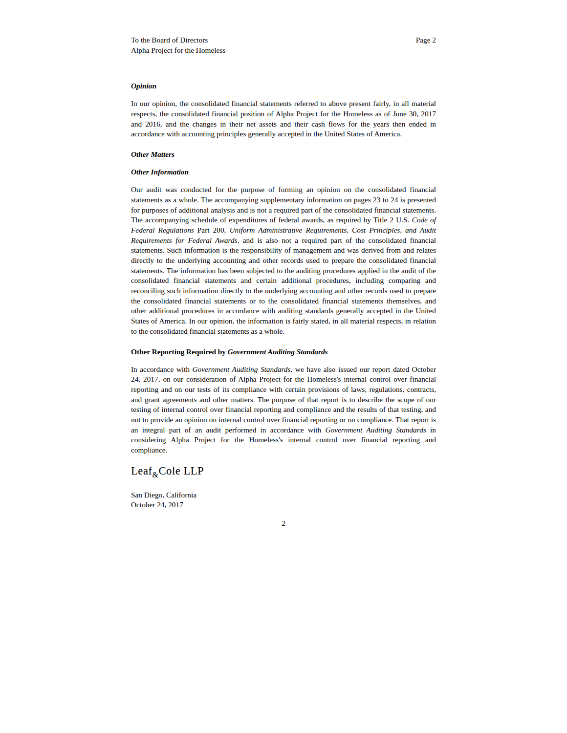To the Board of Directors
Alpha Project for the Homeless
Page 2
Opinion
In our opinion, the consolidated financial statements referred to above present fairly, in all material respects, the consolidated financial position of Alpha Project for the Homeless as of June 30, 2017 and 2016, and the changes in their net assets and their cash flows for the years then ended in accordance with accounting principles generally accepted in the United States of America.
Other Matters
Other Information
Our audit was conducted for the purpose of forming an opinion on the consolidated financial statements as a whole. The accompanying supplementary information on pages 23 to 24 is presented for purposes of additional analysis and is not a required part of the consolidated financial statements. The accompanying schedule of expenditures of federal awards, as required by Title 2 U.S. Code of Federal Regulations Part 200, Uniform Administrative Requirements, Cost Principles, and Audit Requirements for Federal Awards, and is also not a required part of the consolidated financial statements. Such information is the responsibility of management and was derived from and relates directly to the underlying accounting and other records used to prepare the consolidated financial statements. The information has been subjected to the auditing procedures applied in the audit of the consolidated financial statements and certain additional procedures, including comparing and reconciling such information directly to the underlying accounting and other records used to prepare the consolidated financial statements or to the consolidated financial statements themselves, and other additional procedures in accordance with auditing standards generally accepted in the United States of America. In our opinion, the information is fairly stated, in all material respects, in relation to the consolidated financial statements as a whole.
Other Reporting Required by Government Auditing Standards
In accordance with Government Auditing Standards, we have also issued our report dated October 24, 2017, on our consideration of Alpha Project for the Homeless's internal control over financial reporting and on our tests of its compliance with certain provisions of laws, regulations, contracts, and grant agreements and other matters. The purpose of that report is to describe the scope of our testing of internal control over financial reporting and compliance and the results of that testing, and not to provide an opinion on internal control over financial reporting or on compliance. That report is an integral part of an audit performed in accordance with Government Auditing Standards in considering Alpha Project for the Homeless's internal control over financial reporting and compliance.
Leaf&Cole LLP
San Diego, California
October 24, 2017
2